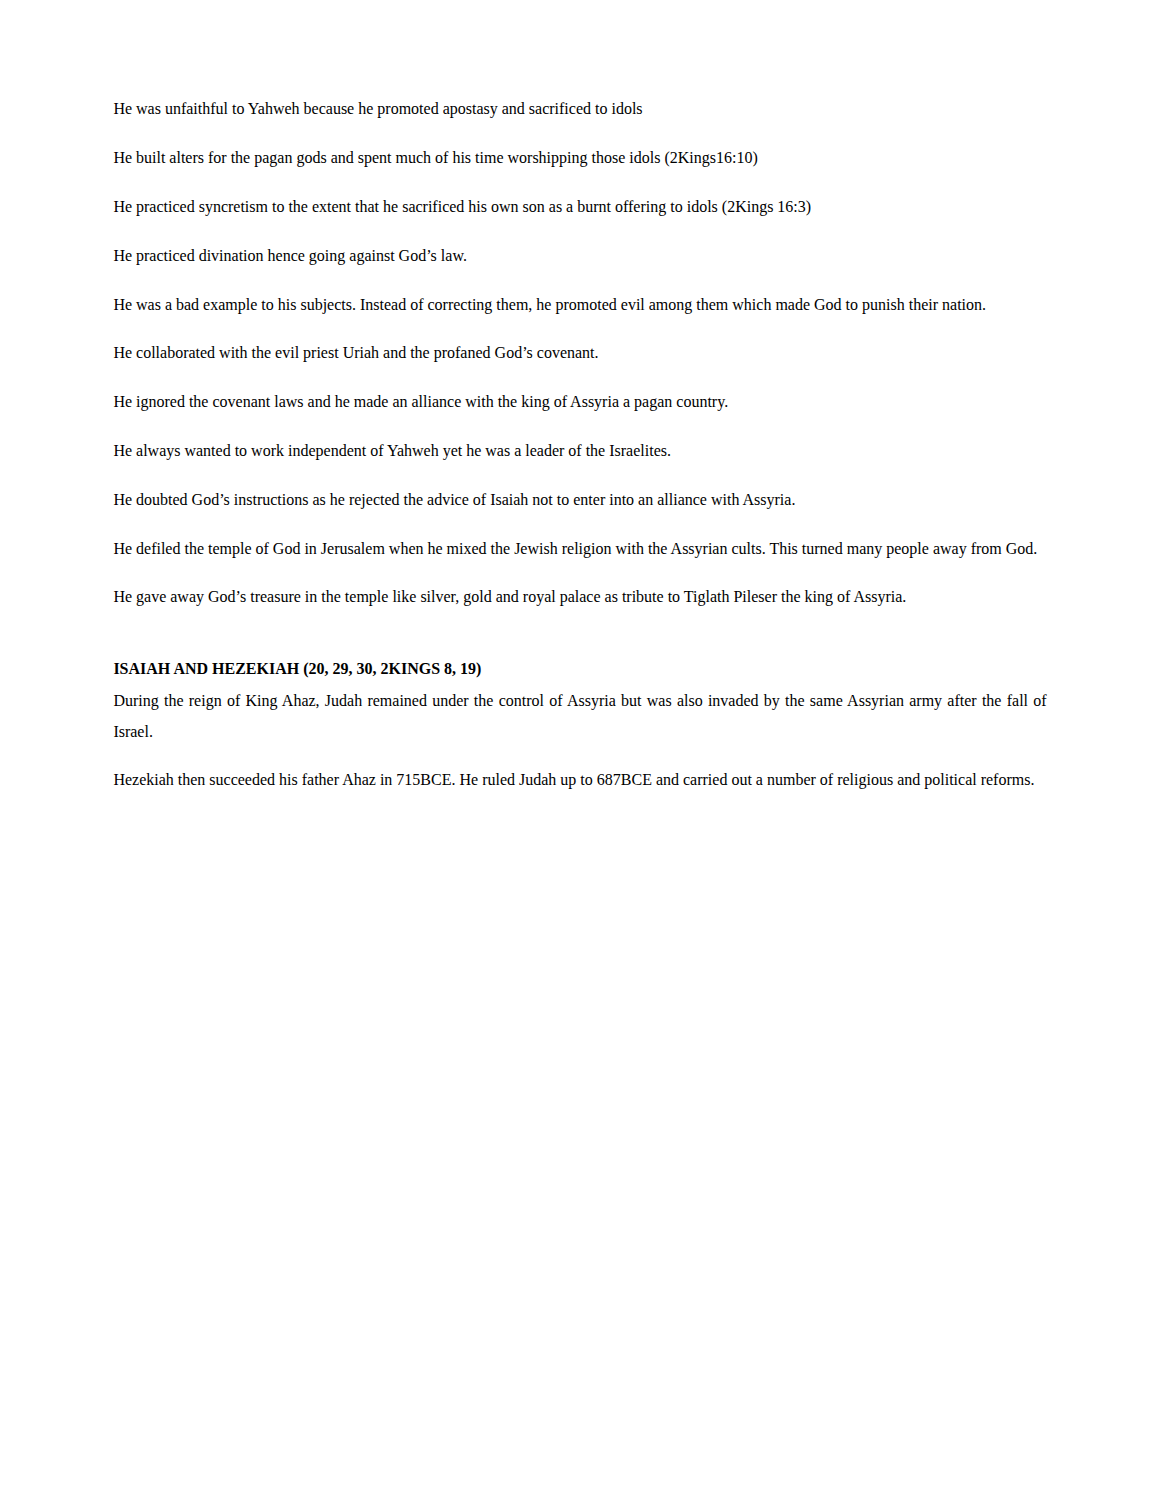He was unfaithful to Yahweh because he promoted apostasy and sacrificed to idols
He built alters for the pagan gods and spent much of his time worshipping those idols (2Kings16:10)
He practiced syncretism to the extent that he sacrificed his own son as a burnt offering to idols (2Kings 16:3)
He practiced divination hence going against God’s law.
He was a bad example to his subjects. Instead of correcting them, he promoted evil among them which made God to punish their nation.
He collaborated with the evil priest Uriah and the profaned God’s covenant.
He ignored the covenant laws and he made an alliance with the king of Assyria a pagan country.
He always wanted to work independent of Yahweh yet he was a leader of the Israelites.
He doubted God’s instructions as he rejected the advice of Isaiah not to enter into an alliance with Assyria.
He defiled the temple of God in Jerusalem when he mixed the Jewish religion with the Assyrian cults. This turned many people away from God.
He gave away God’s treasure in the temple like silver, gold and royal palace as tribute to Tiglath Pileser the king of Assyria.
ISAIAH AND HEZEKIAH (20, 29, 30, 2KINGS 8, 19)
During the reign of King Ahaz, Judah remained under the control of Assyria but was also invaded by the same Assyrian army after the fall of Israel.
Hezekiah then succeeded his father Ahaz in 715BCE. He ruled Judah up to 687BCE and carried out a number of religious and political reforms.